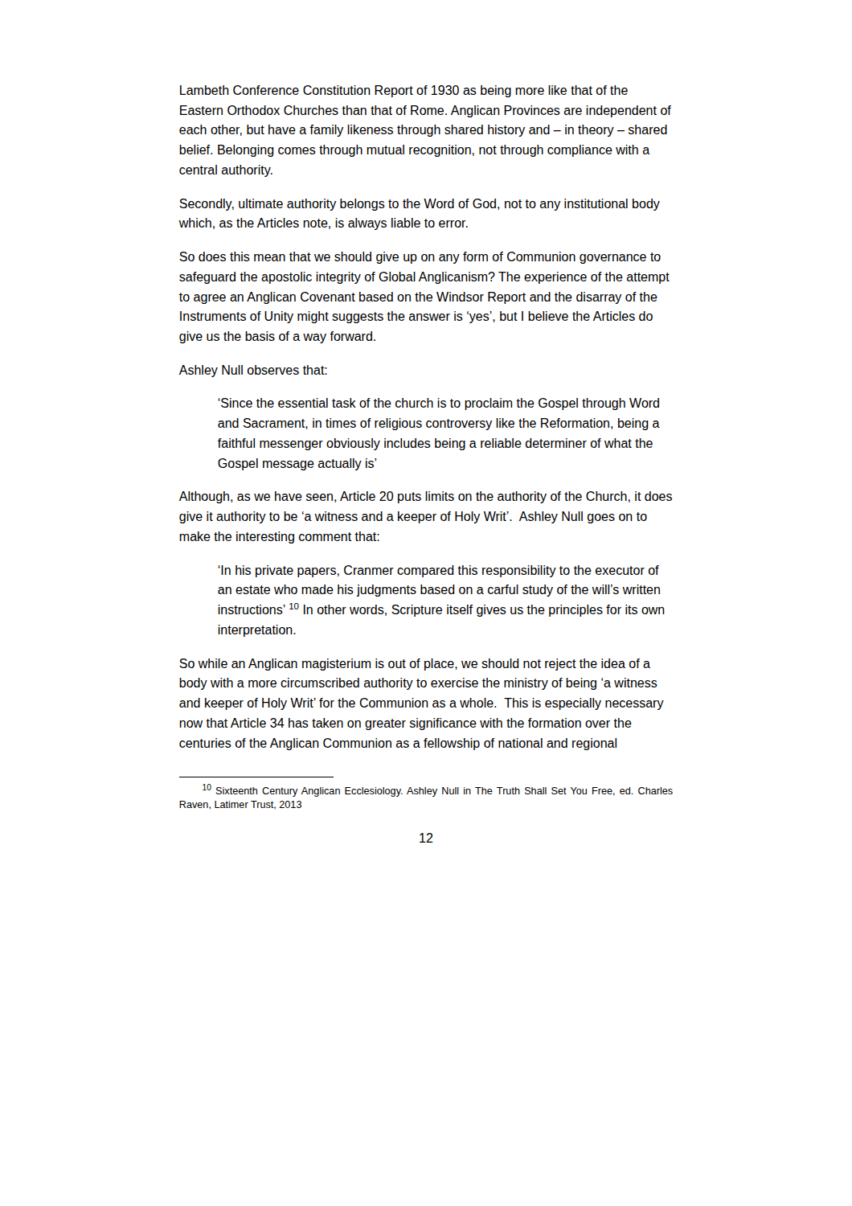Lambeth Conference Constitution Report of 1930 as being more like that of the Eastern Orthodox Churches than that of Rome. Anglican Provinces are independent of each other, but have a family likeness through shared history and – in theory – shared belief. Belonging comes through mutual recognition, not through compliance with a central authority.
Secondly, ultimate authority belongs to the Word of God, not to any institutional body which, as the Articles note, is always liable to error.
So does this mean that we should give up on any form of Communion governance to safeguard the apostolic integrity of Global Anglicanism? The experience of the attempt to agree an Anglican Covenant based on the Windsor Report and the disarray of the Instruments of Unity might suggests the answer is ‘yes’, but I believe the Articles do give us the basis of a way forward.
Ashley Null observes that:
‘Since the essential task of the church is to proclaim the Gospel through Word and Sacrament, in times of religious controversy like the Reformation, being a faithful messenger obviously includes being a reliable determiner of what the Gospel message actually is’
Although, as we have seen, Article 20 puts limits on the authority of the Church, it does give it authority to be ‘a witness and a keeper of Holy Writ’. Ashley Null goes on to make the interesting comment that:
‘In his private papers, Cranmer compared this responsibility to the executor of an estate who made his judgments based on a carful study of the will’s written instructions’ 10 In other words, Scripture itself gives us the principles for its own interpretation.
So while an Anglican magisterium is out of place, we should not reject the idea of a body with a more circumscribed authority to exercise the ministry of being ‘a witness and keeper of Holy Writ’ for the Communion as a whole. This is especially necessary now that Article 34 has taken on greater significance with the formation over the centuries of the Anglican Communion as a fellowship of national and regional
10 Sixteenth Century Anglican Ecclesiology. Ashley Null in The Truth Shall Set You Free, ed. Charles Raven, Latimer Trust, 2013
12